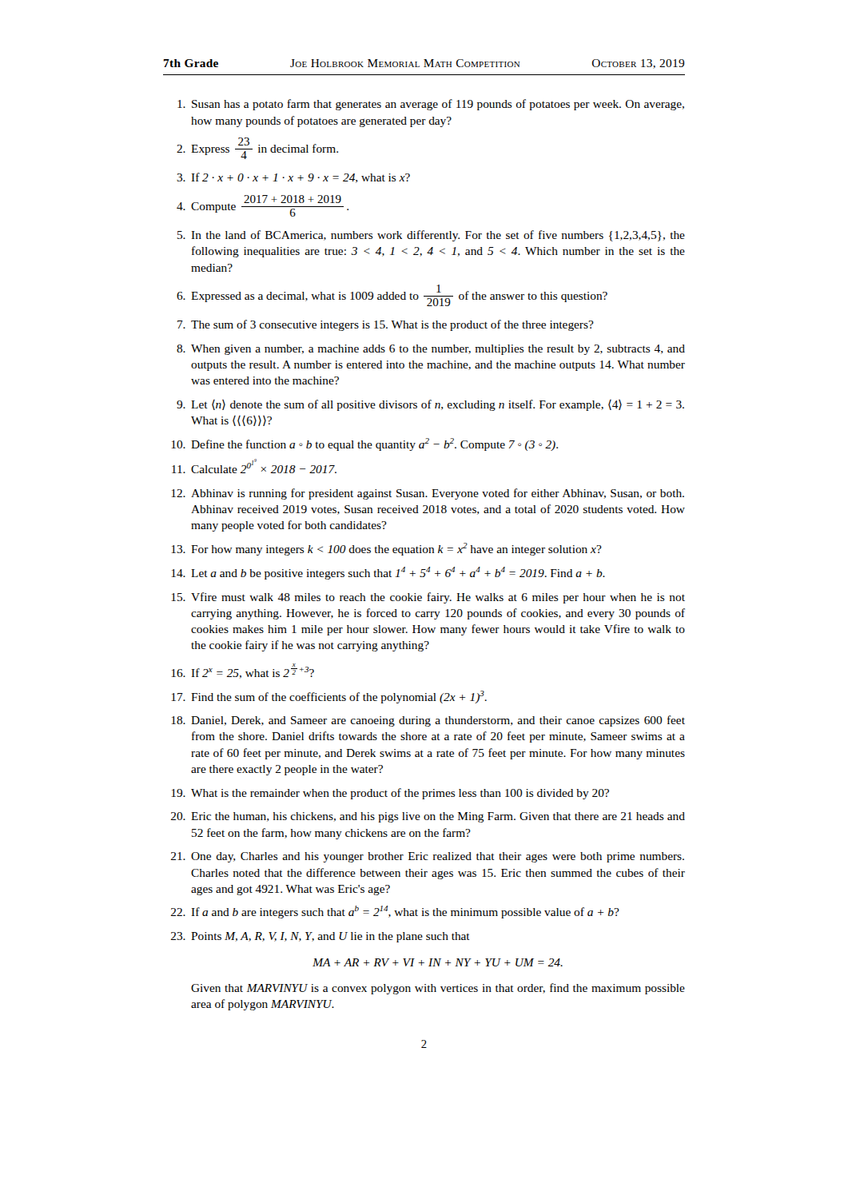7th Grade
Joe Holbrook Memorial Math Competition
October 13, 2019
Susan has a potato farm that generates an average of 119 pounds of potatoes per week. On average, how many pounds of potatoes are generated per day?
Express 234 in decimal form.
If 2 · x + 0 · x + 1 · x + 9 · x = 24, what is x?
Compute 2017 + 2018 + 20196.
In the land of BCAmerica, numbers work differently. For the set of five numbers {1,2,3,4,5}, the following inequalities are true: 3 < 4, 1 < 2, 4 < 1, and 5 < 4. Which number in the set is the median?
Expressed as a decimal, what is 1009 added to 12019 of the answer to this question?
The sum of 3 consecutive integers is 15. What is the product of the three integers?
When given a number, a machine adds 6 to the number, multiplies the result by 2, subtracts 4, and outputs the result. A number is entered into the machine, and the machine outputs 14. What number was entered into the machine?
Let ⟨n⟩ denote the sum of all positive divisors of n, excluding n itself. For example, ⟨4⟩ = 1 + 2 = 3. What is ⟨⟨⟨6⟩⟩⟩?
Define the function a ◦ b to equal the quantity a2 − b2. Compute 7 ◦ (3 ◦ 2).
Calculate 2019 × 2018 − 2017.
Abhinav is running for president against Susan. Everyone voted for either Abhinav, Susan, or both. Abhinav received 2019 votes, Susan received 2018 votes, and a total of 2020 students voted. How many people voted for both candidates?
For how many integers k < 100 does the equation k = x2 have an integer solution x?
Let a and b be positive integers such that 14 + 54 + 64 + a4 + b4 = 2019. Find a + b.
Vfire must walk 48 miles to reach the cookie fairy. He walks at 6 miles per hour when he is not carrying anything. However, he is forced to carry 120 pounds of cookies, and every 30 pounds of cookies makes him 1 mile per hour slower. How many fewer hours would it take Vfire to walk to the cookie fairy if he was not carrying anything?
If 2x = 25, what is 2x 2+3?
Find the sum of the coefficients of the polynomial (2x + 1)3.
Daniel, Derek, and Sameer are canoeing during a thunderstorm, and their canoe capsizes 600 feet from the shore. Daniel drifts towards the shore at a rate of 20 feet per minute, Sameer swims at a rate of 60 feet per minute, and Derek swims at a rate of 75 feet per minute. For how many minutes are there exactly 2 people in the water?
What is the remainder when the product of the primes less than 100 is divided by 20?
Eric the human, his chickens, and his pigs live on the Ming Farm. Given that there are 21 heads and 52 feet on the farm, how many chickens are on the farm?
One day, Charles and his younger brother Eric realized that their ages were both prime numbers. Charles noted that the difference between their ages was 15. Eric then summed the cubes of their ages and got 4921. What was Eric's age?
If a and b are integers such that ab = 214, what is the minimum possible value of a + b?
Points M, A, R, V, I, N, Y, and U lie in the plane such that
MA + AR + RV + VI + IN + NY + YU + UM = 24.
Given that MARVINYU is a convex polygon with vertices in that order, find the maximum possible area of polygon MARVINYU.
2